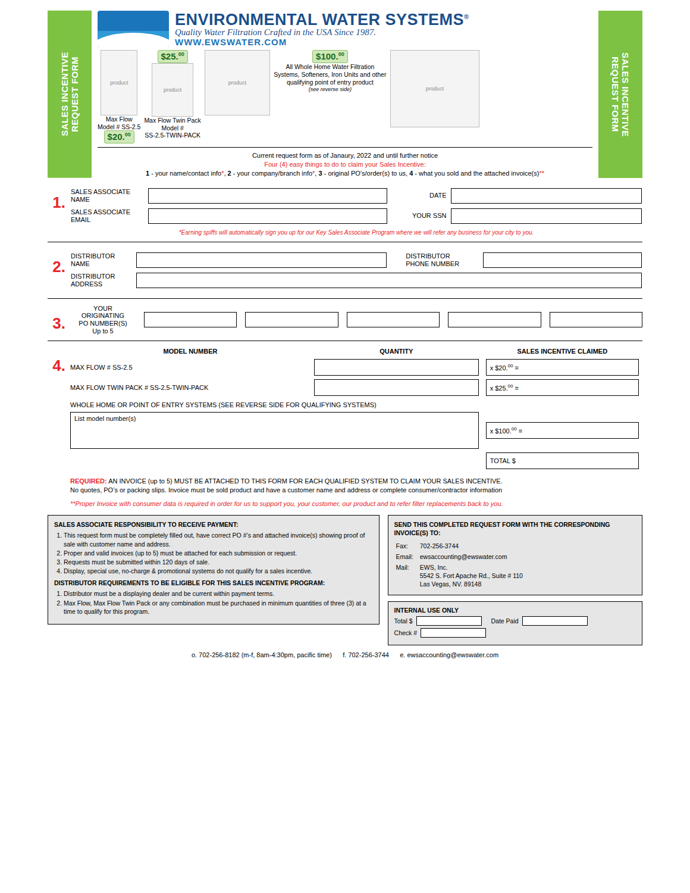SALES INCENTIVE
REQUEST FORM
ENVIRONMENTAL WATER SYSTEMS®
Quality Water Filtration Crafted in the USA Since 1987.
WWW.EWSWATER.COM
product
Max Flow
Model # SS-2.5
$20.00
$25.00
product
Max Flow Twin Pack
Model #
SS-2.5-TWIN-PACK
product
$100.00
All Whole Home Water Filtration Systems, Softeners, Iron Units and other qualifying point of entry product
(see reverse side)
product
Current request form as of Janaury, 2022 and until further notice
Four (4) easy things to do to claim your Sales Incentive:
1 - your name/contact info*, 2 - your company/branch info*, 3 - original PO’s/order(s) to us, 4 - what you sold and the attached invoice(s)**
SALES INCENTIVE
REQUEST FORM
1.
| SALES ASSOCIATE NAME | | | DATE | |
| SALES ASSOCIATE EMAIL | | | YOUR SSN | |
*Earning spiffs will automatically sign you up for our Key Sales Associate Program where we will refer any business for your city to you.
2.
| DISTRIBUTOR NAME | | | DISTRIBUTOR PHONE NUMBER | |
| DISTRIBUTOR ADDRESS | |
3.
YOUR
ORIGINATING
PO NUMBER(S)
Up to 5
4.
| MODEL NUMBER | QUANTITY | SALES INCENTIVE CLAIMED |
| --- | --- | --- |
| MAX FLOW # SS-2.5 | | x $20. 00 = |
| MAX FLOW TWIN PACK # SS-2.5-TWIN-PACK | | x $25. 00 = |
| WHOLE HOME OR POINT OF ENTRY SYSTEMS (SEE REVERSE SIDE FOR QUALIFYING SYSTEMS) |
| List model number(s) | x $100. 00 = |
| | TOTAL $ |
REQUIRED: AN INVOICE (up to 5) MUST BE ATTACHED TO THIS FORM FOR EACH QUALIFIED SYSTEM TO CLAIM YOUR SALES INCENTIVE.
No quotes, PO’s or packing slips. Invoice must be sold product and have a customer name and address or complete consumer/contractor information
**Proper Invoice with consumer data is required in order for us to support you, your customer, our product and to refer filter replacements back to you.
SALES ASSOCIATE RESPONSIBILITY TO RECEIVE PAYMENT:
This request form must be completely filled out, have correct PO #’s and attached invoice(s) showing proof of sale with customer name and address.
Proper and valid invoices (up to 5) must be attached for each submission or request.
Requests must be submitted within 120 days of sale.
Display, special use, no-charge & promotional systems do not qualify for a sales incentive.
DISTRIBUTOR REQUIREMENTS TO BE ELIGIBLE FOR THIS SALES INCENTIVE PROGRAM:
Distributor must be a displaying dealer and be current within payment terms.
Max Flow, Max Flow Twin Pack or any combination must be purchased in minimum quantities of three (3) at a time to qualify for this program.
SEND THIS COMPLETED REQUEST FORM WITH THE CORRESPONDING INVOICE(S) TO:
| Fax: | 702-256-3744 |
| Email: | ewsaccounting@ewswater.com |
| Mail: | EWS, Inc. 5542 S. Fort Apache Rd., Suite # 110 Las Vegas, NV. 89148 |
INTERNAL USE ONLY
Total $
Date Paid
Check #
o. 702-256-8182 (m-f, 8am-4:30pm, pacific time) f. 702-256-3744 e. ewsaccounting@ewswater.com